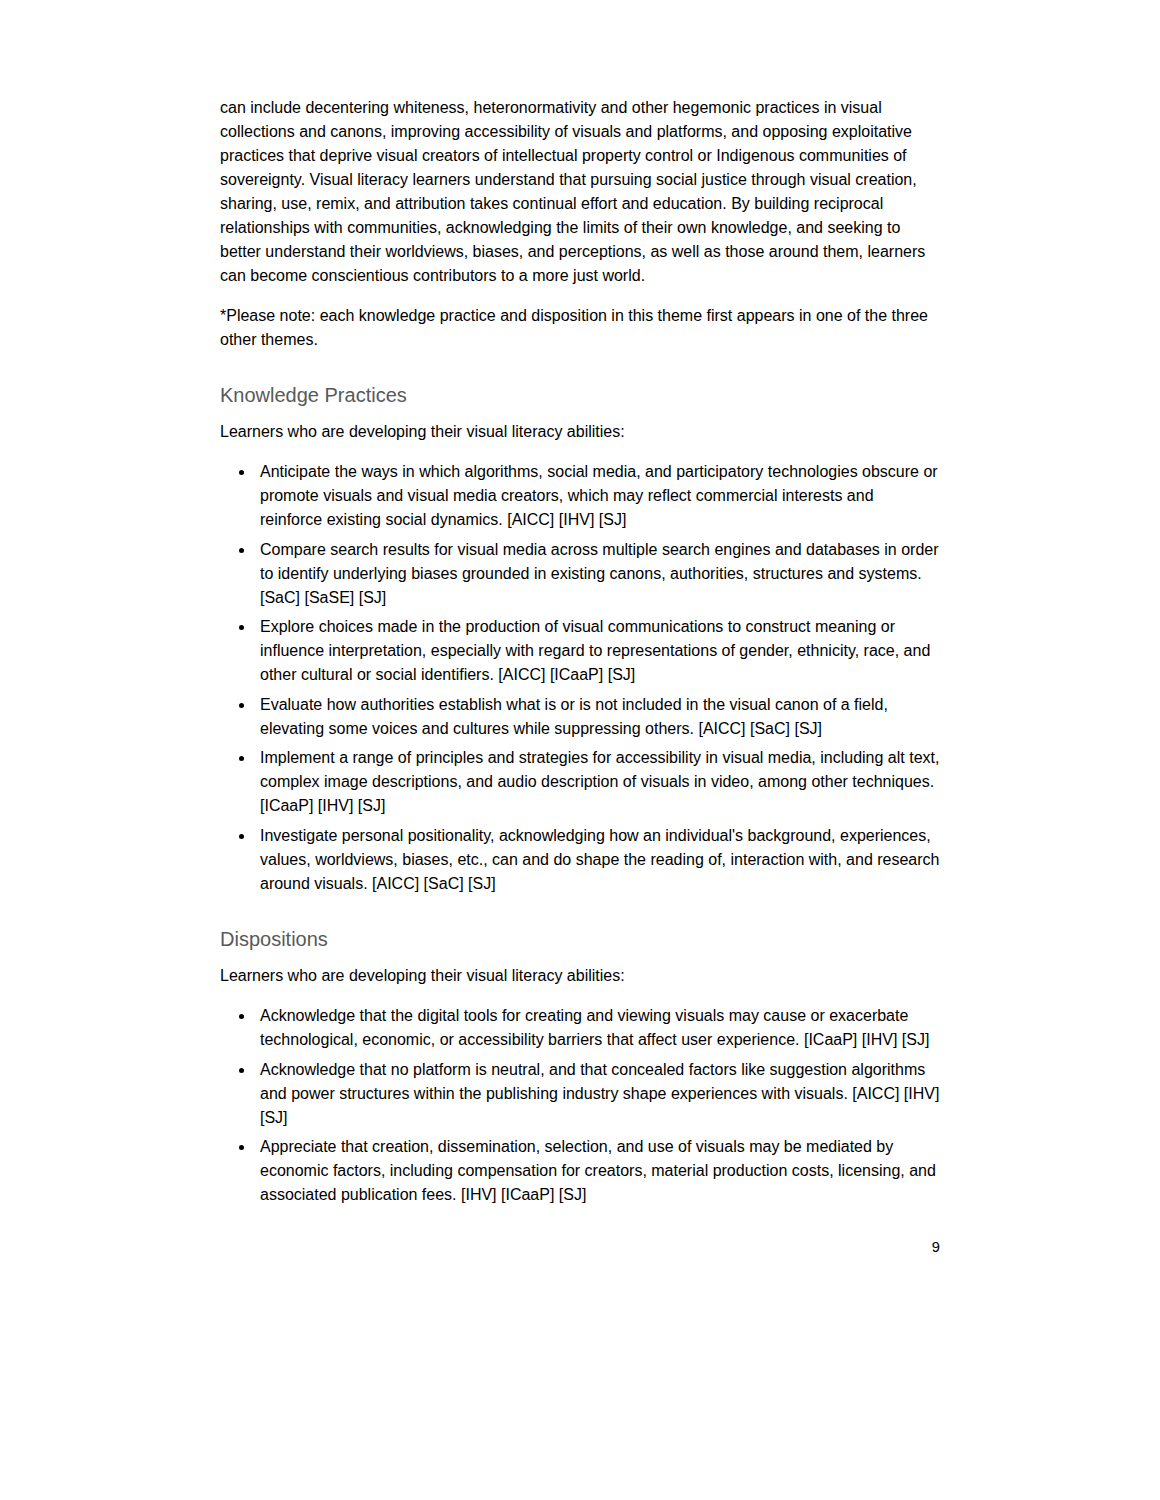can include decentering whiteness, heteronormativity and other hegemonic practices in visual collections and canons, improving accessibility of visuals and platforms, and opposing exploitative practices that deprive visual creators of intellectual property control or Indigenous communities of sovereignty. Visual literacy learners understand that pursuing social justice through visual creation, sharing, use, remix, and attribution takes continual effort and education. By building reciprocal relationships with communities, acknowledging the limits of their own knowledge, and seeking to better understand their worldviews, biases, and perceptions, as well as those around them, learners can become conscientious contributors to a more just world.
*Please note: each knowledge practice and disposition in this theme first appears in one of the three other themes.
Knowledge Practices
Learners who are developing their visual literacy abilities:
Anticipate the ways in which algorithms, social media, and participatory technologies obscure or promote visuals and visual media creators, which may reflect commercial interests and reinforce existing social dynamics. [AICC] [IHV] [SJ]
Compare search results for visual media across multiple search engines and databases in order to identify underlying biases grounded in existing canons, authorities, structures and systems. [SaC] [SaSE] [SJ]
Explore choices made in the production of visual communications to construct meaning or influence interpretation, especially with regard to representations of gender, ethnicity, race, and other cultural or social identifiers. [AICC] [ICaaP] [SJ]
Evaluate how authorities establish what is or is not included in the visual canon of a field, elevating some voices and cultures while suppressing others. [AICC] [SaC] [SJ]
Implement a range of principles and strategies for accessibility in visual media, including alt text, complex image descriptions, and audio description of visuals in video, among other techniques. [ICaaP] [IHV] [SJ]
Investigate personal positionality, acknowledging how an individual's background, experiences, values, worldviews, biases, etc., can and do shape the reading of, interaction with, and research around visuals. [AICC] [SaC] [SJ]
Dispositions
Learners who are developing their visual literacy abilities:
Acknowledge that the digital tools for creating and viewing visuals may cause or exacerbate technological, economic, or accessibility barriers that affect user experience. [ICaaP] [IHV] [SJ]
Acknowledge that no platform is neutral, and that concealed factors like suggestion algorithms and power structures within the publishing industry shape experiences with visuals. [AICC] [IHV] [SJ]
Appreciate that creation, dissemination, selection, and use of visuals may be mediated by economic factors, including compensation for creators, material production costs, licensing, and associated publication fees. [IHV] [ICaaP] [SJ]
9